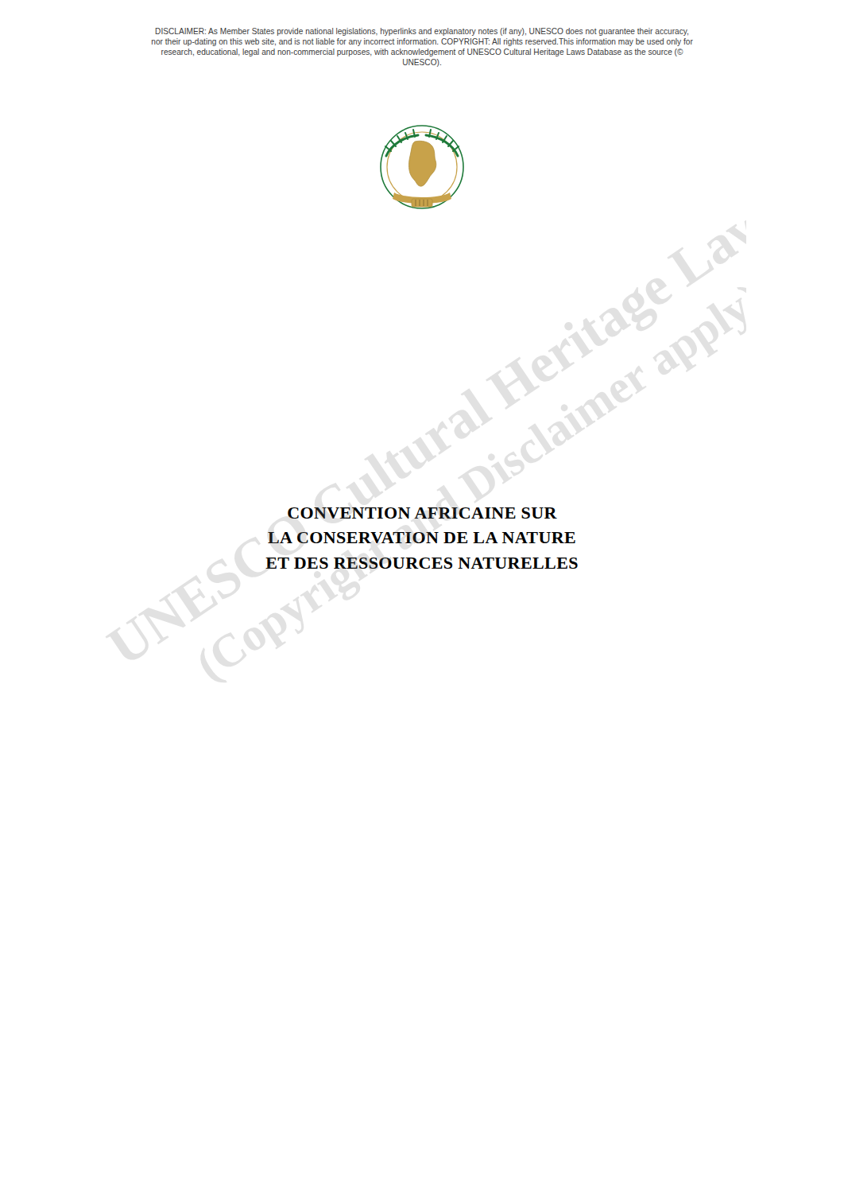DISCLAIMER: As Member States provide national legislations, hyperlinks and explanatory notes (if any), UNESCO does not guarantee their accuracy, nor their up-dating on this web site, and is not liable for any incorrect information. COPYRIGHT: All rights reserved.This information may be used only for research, educational, legal and non-commercial purposes, with acknowledgement of UNESCO Cultural Heritage Laws Database as the source (© UNESCO).
Convention africaine sur
la conservation de la nature
et des ressources naturelles
UNESCO Cultural Heritage Laws Database
(Copyright and Disclaimer apply)